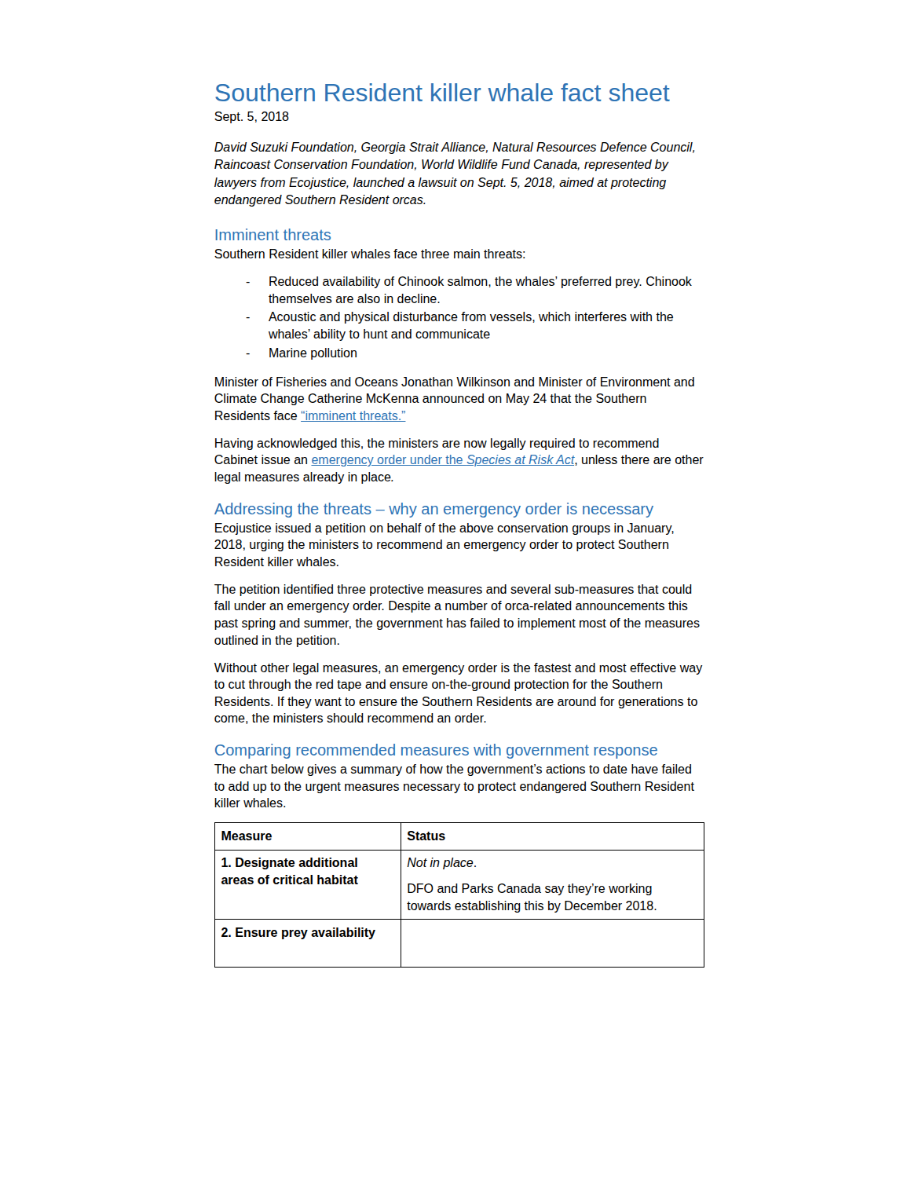Southern Resident killer whale fact sheet
Sept. 5, 2018
David Suzuki Foundation, Georgia Strait Alliance, Natural Resources Defence Council, Raincoast Conservation Foundation, World Wildlife Fund Canada, represented by lawyers from Ecojustice, launched a lawsuit on Sept. 5, 2018, aimed at protecting endangered Southern Resident orcas.
Imminent threats
Southern Resident killer whales face three main threats:
Reduced availability of Chinook salmon, the whales’ preferred prey. Chinook themselves are also in decline.
Acoustic and physical disturbance from vessels, which interferes with the whales’ ability to hunt and communicate
Marine pollution
Minister of Fisheries and Oceans Jonathan Wilkinson and Minister of Environment and Climate Change Catherine McKenna announced on May 24 that the Southern Residents face “imminent threats.”
Having acknowledged this, the ministers are now legally required to recommend Cabinet issue an emergency order under the Species at Risk Act, unless there are other legal measures already in place.
Addressing the threats – why an emergency order is necessary
Ecojustice issued a petition on behalf of the above conservation groups in January, 2018, urging the ministers to recommend an emergency order to protect Southern Resident killer whales.
The petition identified three protective measures and several sub-measures that could fall under an emergency order. Despite a number of orca-related announcements this past spring and summer, the government has failed to implement most of the measures outlined in the petition.
Without other legal measures, an emergency order is the fastest and most effective way to cut through the red tape and ensure on-the-ground protection for the Southern Residents. If they want to ensure the Southern Residents are around for generations to come, the ministers should recommend an order.
Comparing recommended measures with government response
The chart below gives a summary of how the government’s actions to date have failed to add up to the urgent measures necessary to protect endangered Southern Resident killer whales.
| Measure | Status |
| --- | --- |
| 1. Designate additional areas of critical habitat | Not in place . DFO and Parks Canada say they’re working towards establishing this by December 2018. |
| 2. Ensure prey availability | |